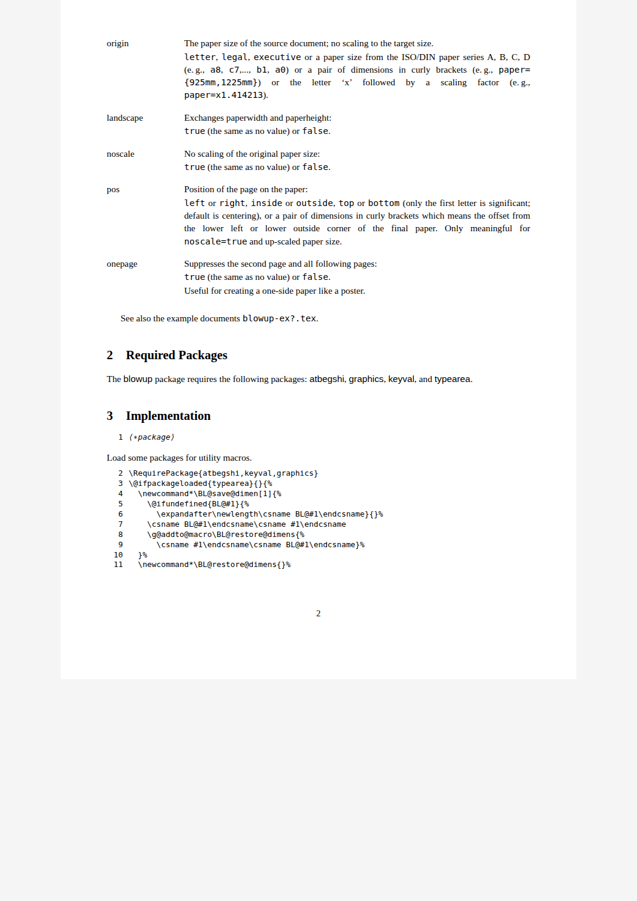origin
The paper size of the source document; no scaling to the target size.
letter, legal, executive or a paper size from the ISO/DIN paper series A, B, C, D (e. g., a8, c7,..., b1, a0) or a pair of dimensions in curly brackets (e. g., paper={925mm,1225mm}) or the letter ‘x’ followed by a scaling factor (e. g., paper=x1.414213).
landscape
Exchanges paperwidth and paperheight:
true (the same as no value) or false.
noscale
No scaling of the original paper size:
true (the same as no value) or false.
pos
Position of the page on the paper:
left or right, inside or outside, top or bottom (only the first letter is significant; default is centering), or a pair of dimensions in curly brackets which means the offset from the lower left or lower outside corner of the final paper. Only meaningful for noscale=true and up-scaled paper size.
onepage
Suppresses the second page and all following pages:
true (the same as no value) or false.
Useful for creating a one-side paper like a poster.
See also the example documents blowup-ex?.tex.
2 Required Packages
The blowup package requires the following packages: atbegshi, graphics, keyval, and typearea.
3 Implementation
1⟨∗package⟩
Load some packages for utility macros.
2\RequirePackage{atbegshi,keyval,graphics}
3\@ifpackageloaded{typearea}{}{%
4 \newcommand*\BL@save@dimen[1]{%
5 \@ifundefined{BL@#1}{%
6 \expandafter\newlength\csname BL@#1\endcsname}{}%
7 \csname BL@#1\endcsname\csname #1\endcsname
8 \g@addto@macro\BL@restore@dimens{%
9 \csname #1\endcsname\csname BL@#1\endcsname}%
10 }%
11 \newcommand*\BL@restore@dimens{}%
2